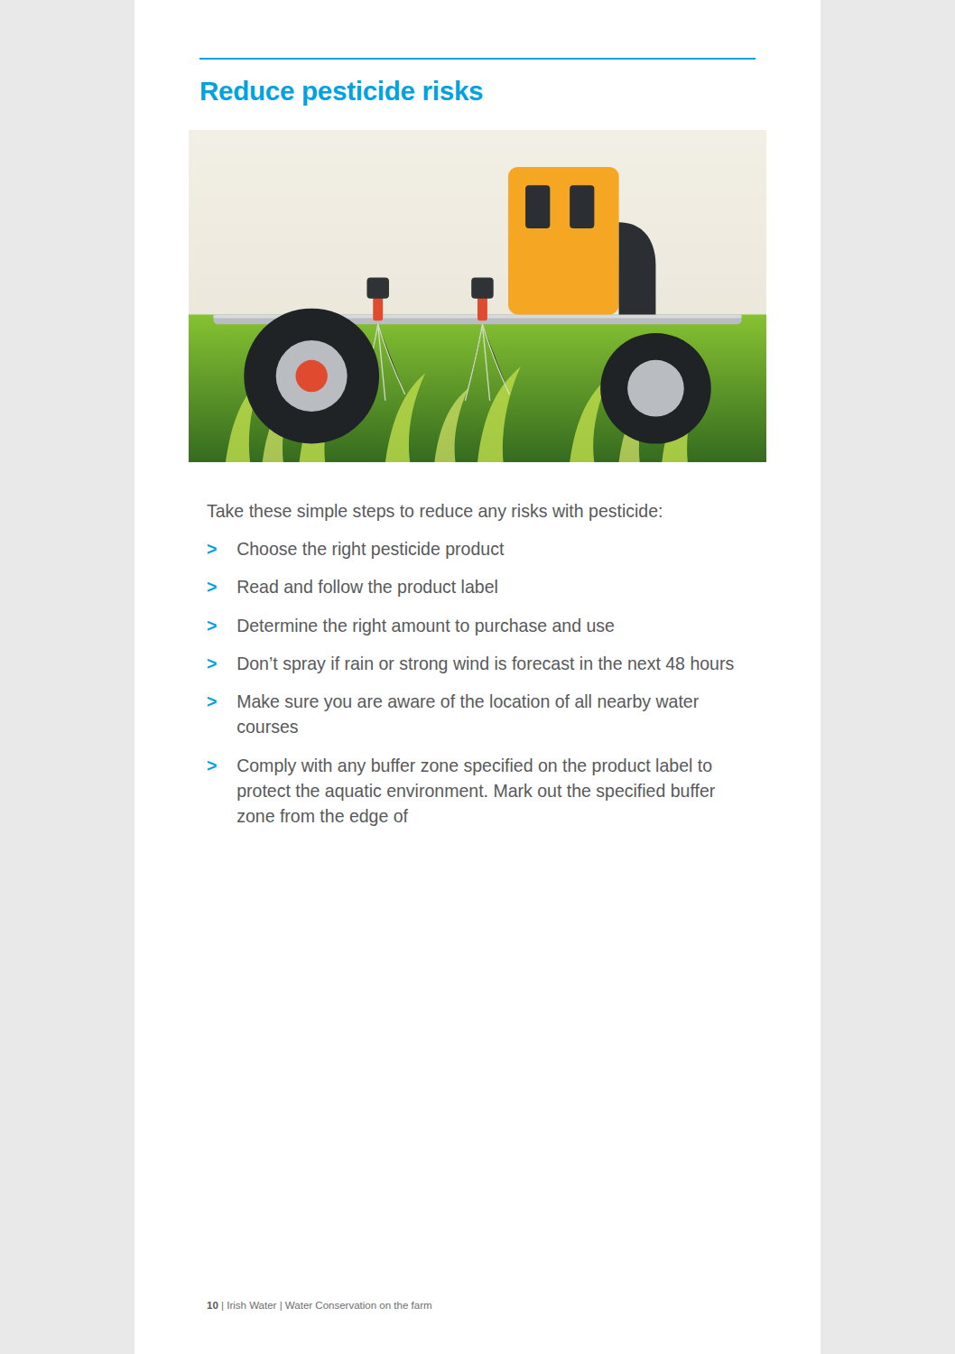Reduce pesticide risks
Take these simple steps to reduce any risks with pesticide:
Choose the right pesticide product
Read and follow the product label
Determine the right amount to purchase and use
Don’t spray if rain or strong wind is forecast in the next 48 hours
Make sure you are aware of the location of all nearby water courses
Comply with any buffer zone specified on the product label to protect the aquatic environment. Mark out the specified buffer zone from the edge of
10 | Irish Water | Water Conservation on the farm